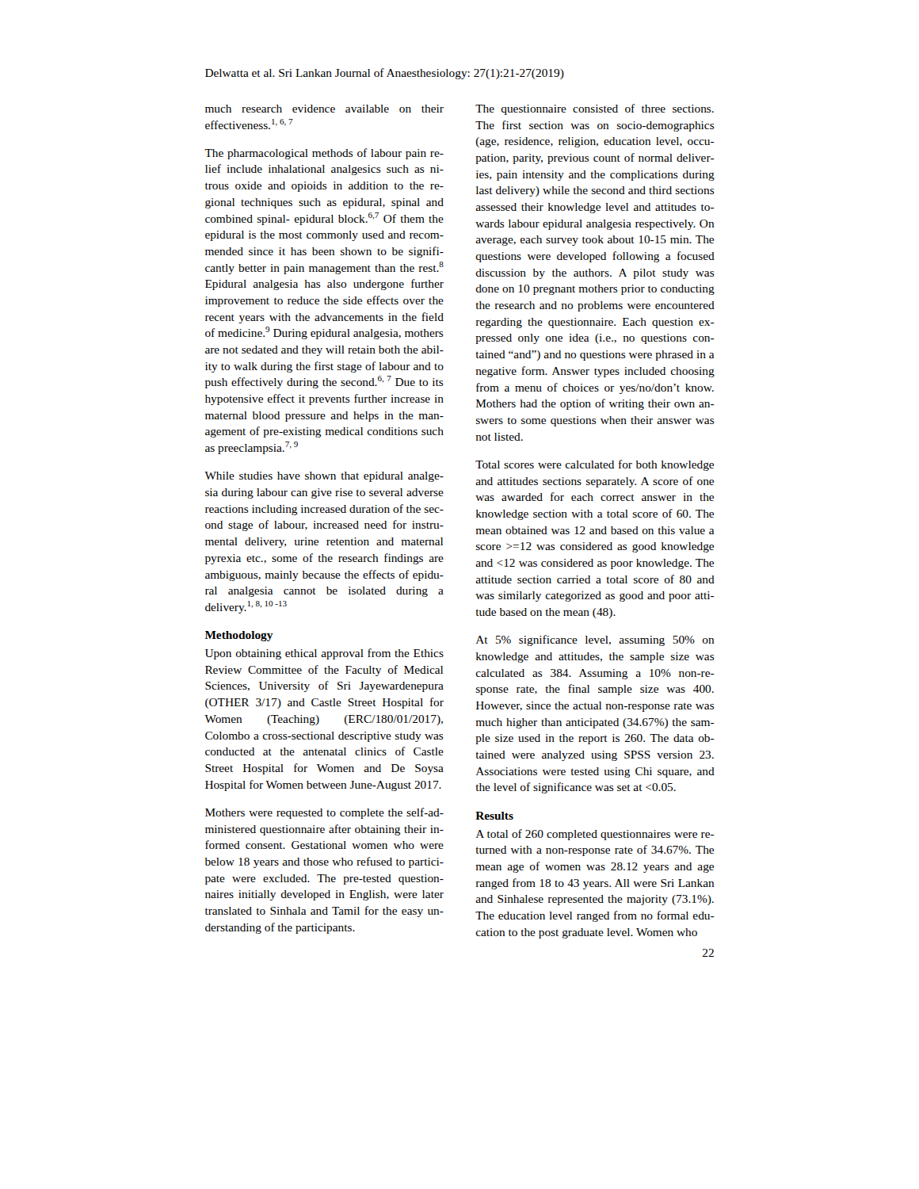Delwatta et al. Sri Lankan Journal of Anaesthesiology: 27(1):21-27(2019)
much research evidence available on their effectiveness.1, 6, 7
The pharmacological methods of labour pain relief include inhalational analgesics such as nitrous oxide and opioids in addition to the regional techniques such as epidural, spinal and combined spinal- epidural block.6,7 Of them the epidural is the most commonly used and recommended since it has been shown to be significantly better in pain management than the rest.8 Epidural analgesia has also undergone further improvement to reduce the side effects over the recent years with the advancements in the field of medicine.9 During epidural analgesia, mothers are not sedated and they will retain both the ability to walk during the first stage of labour and to push effectively during the second.6, 7 Due to its hypotensive effect it prevents further increase in maternal blood pressure and helps in the management of pre-existing medical conditions such as preeclampsia.7, 9
While studies have shown that epidural analgesia during labour can give rise to several adverse reactions including increased duration of the second stage of labour, increased need for instrumental delivery, urine retention and maternal pyrexia etc., some of the research findings are ambiguous, mainly because the effects of epidural analgesia cannot be isolated during a delivery.1, 8, 10 -13
Methodology
Upon obtaining ethical approval from the Ethics Review Committee of the Faculty of Medical Sciences, University of Sri Jayewardenepura (OTHER 3/17) and Castle Street Hospital for Women (Teaching) (ERC/180/01/2017), Colombo a cross-sectional descriptive study was conducted at the antenatal clinics of Castle Street Hospital for Women and De Soysa Hospital for Women between June-August 2017.
Mothers were requested to complete the self-administered questionnaire after obtaining their informed consent. Gestational women who were below 18 years and those who refused to participate were excluded. The pre-tested questionnaires initially developed in English, were later translated to Sinhala and Tamil for the easy understanding of the participants.
The questionnaire consisted of three sections. The first section was on socio-demographics (age, residence, religion, education level, occupation, parity, previous count of normal deliveries, pain intensity and the complications during last delivery) while the second and third sections assessed their knowledge level and attitudes towards labour epidural analgesia respectively. On average, each survey took about 10-15 min. The questions were developed following a focused discussion by the authors. A pilot study was done on 10 pregnant mothers prior to conducting the research and no problems were encountered regarding the questionnaire. Each question expressed only one idea (i.e., no questions contained “and”) and no questions were phrased in a negative form. Answer types included choosing from a menu of choices or yes/no/don’t know. Mothers had the option of writing their own answers to some questions when their answer was not listed.
Total scores were calculated for both knowledge and attitudes sections separately. A score of one was awarded for each correct answer in the knowledge section with a total score of 60. The mean obtained was 12 and based on this value a score >=12 was considered as good knowledge and <12 was considered as poor knowledge. The attitude section carried a total score of 80 and was similarly categorized as good and poor attitude based on the mean (48).
At 5% significance level, assuming 50% on knowledge and attitudes, the sample size was calculated as 384. Assuming a 10% non-response rate, the final sample size was 400. However, since the actual non-response rate was much higher than anticipated (34.67%) the sample size used in the report is 260. The data obtained were analyzed using SPSS version 23. Associations were tested using Chi square, and the level of significance was set at <0.05.
Results
A total of 260 completed questionnaires were returned with a non-response rate of 34.67%. The mean age of women was 28.12 years and age ranged from 18 to 43 years. All were Sri Lankan and Sinhalese represented the majority (73.1%). The education level ranged from no formal education to the post graduate level. Women who
22